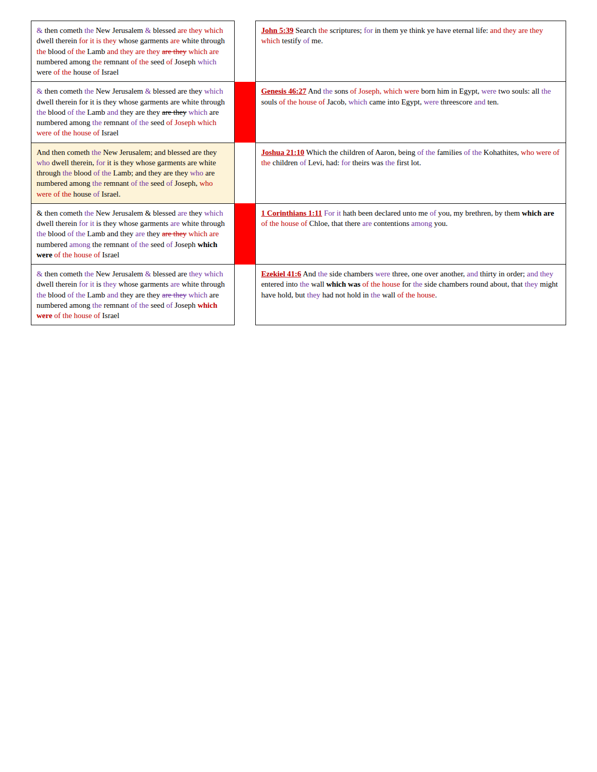| & then cometh the New Jerusalem & blessed are they which dwell therein for it is they whose garments are white through the blood of the Lamb and they are they are they which are numbered among the remnant of the seed of Joseph which were of the house of Israel | | John 5:39 Search the scriptures; for in them ye think ye have eternal life: and they are they which testify of me. |
| & then cometh the New Jerusalem & blessed are they which dwell therein for it is they whose garments are white through the blood of the Lamb and they are they are they which are numbered among the remnant of the seed of Joseph which were of the house of Israel | | Genesis 46:27 And the sons of Joseph, which were born him in Egypt, were two souls: all the souls of the house of Jacob, which came into Egypt, were threescore and ten. |
| And then cometh the New Jerusalem; and blessed are they who dwell therein, for it is they whose garments are white through the blood of the Lamb; and they are they who are numbered among the remnant of the seed of Joseph, who were of the house of Israel. | | Joshua 21:10 Which the children of Aaron, being of the families of the Kohathites, who were of the children of Levi, had: for theirs was the first lot. |
| & then cometh the New Jerusalem & blessed are they which dwell therein for it is they whose garments are white through the blood of the Lamb and they are they are they which are numbered among the remnant of the seed of Joseph which were of the house of Israel | | 1 Corinthians 1:11 For it hath been declared unto me of you, my brethren, by them which are of the house of Chloe, that there are contentions among you. |
| & then cometh the New Jerusalem & blessed are they which dwell therein for it is they whose garments are white through the blood of the Lamb and they are they are they which are numbered among the remnant of the seed of Joseph which were of the house of Israel | | Ezekiel 41:6 And the side chambers were three, one over another, and thirty in order; and they entered into the wall which was of the house for the side chambers round about, that they might have hold, but they had not hold in the wall of the house . |